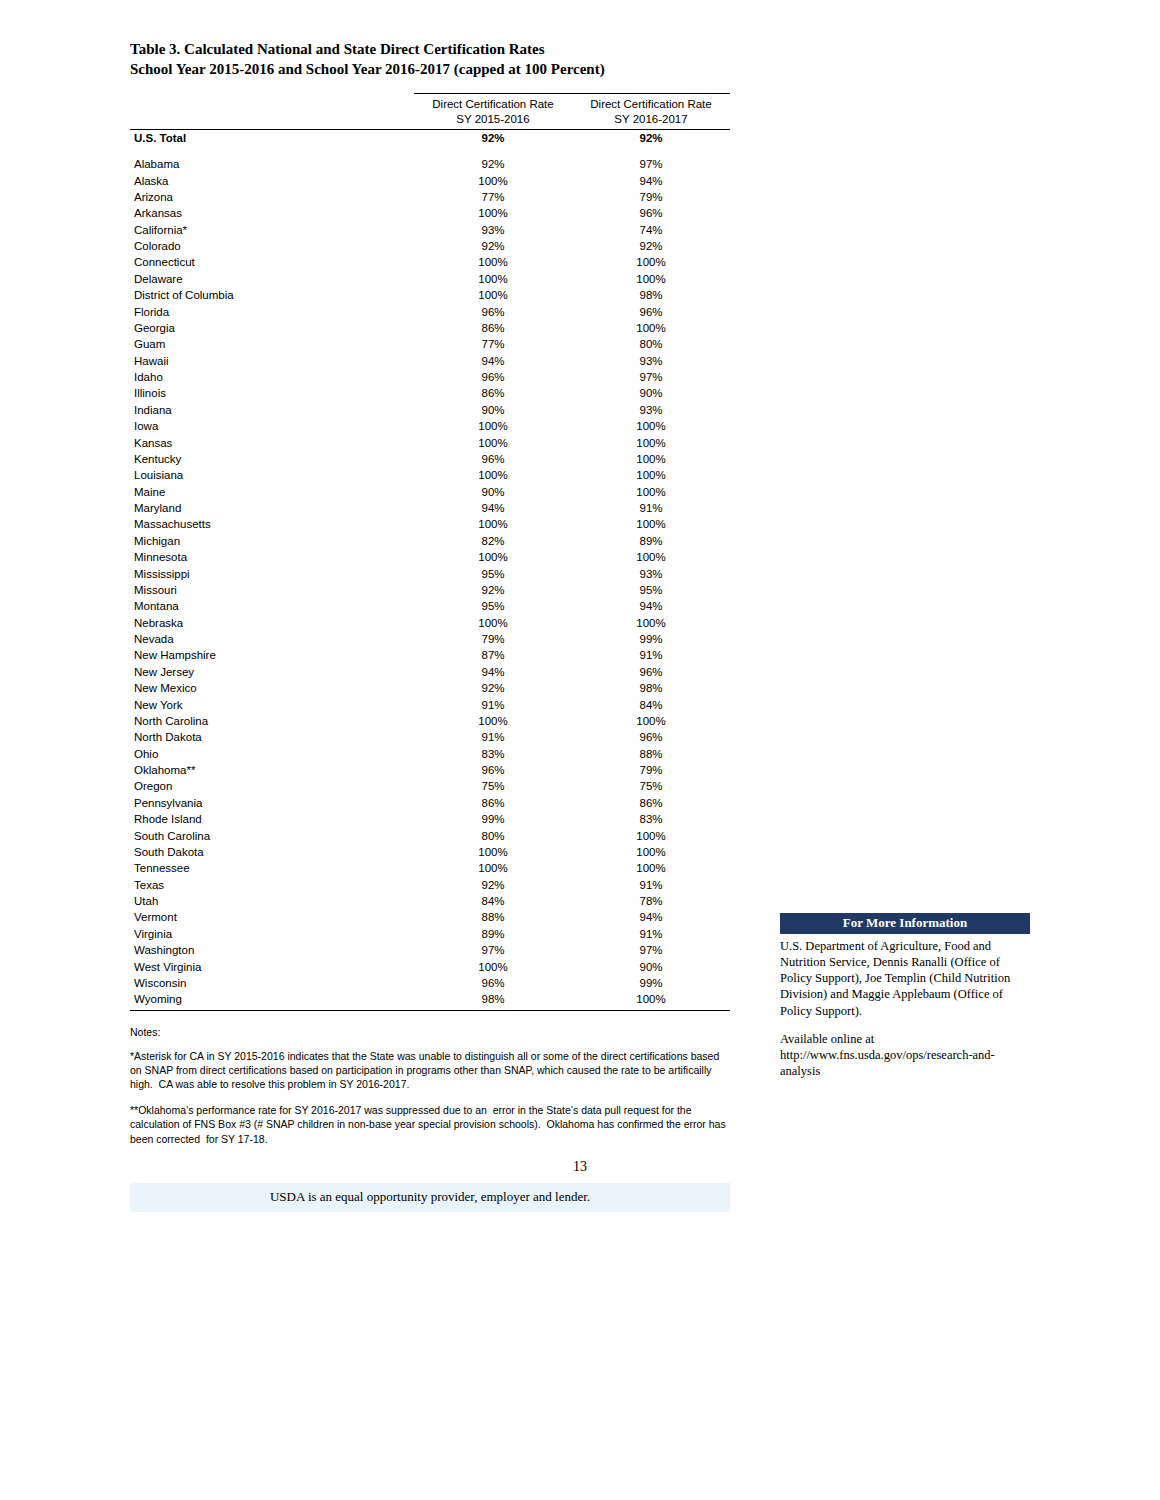Table 3. Calculated National and State Direct Certification Rates
School Year 2015-2016 and School Year 2016-2017 (capped at 100 Percent)
| | Direct Certification Rate | Direct Certification Rate |
| --- | --- | --- |
| | SY 2015-2016 | SY 2016-2017 |
| U.S. Total | 92% | 92% |
| Alabama | 92% | 97% |
| Alaska | 100% | 94% |
| Arizona | 77% | 79% |
| Arkansas | 100% | 96% |
| California* | 93% | 74% |
| Colorado | 92% | 92% |
| Connecticut | 100% | 100% |
| Delaware | 100% | 100% |
| District of Columbia | 100% | 98% |
| Florida | 96% | 96% |
| Georgia | 86% | 100% |
| Guam | 77% | 80% |
| Hawaii | 94% | 93% |
| Idaho | 96% | 97% |
| Illinois | 86% | 90% |
| Indiana | 90% | 93% |
| Iowa | 100% | 100% |
| Kansas | 100% | 100% |
| Kentucky | 96% | 100% |
| Louisiana | 100% | 100% |
| Maine | 90% | 100% |
| Maryland | 94% | 91% |
| Massachusetts | 100% | 100% |
| Michigan | 82% | 89% |
| Minnesota | 100% | 100% |
| Mississippi | 95% | 93% |
| Missouri | 92% | 95% |
| Montana | 95% | 94% |
| Nebraska | 100% | 100% |
| Nevada | 79% | 99% |
| New Hampshire | 87% | 91% |
| New Jersey | 94% | 96% |
| New Mexico | 92% | 98% |
| New York | 91% | 84% |
| North Carolina | 100% | 100% |
| North Dakota | 91% | 96% |
| Ohio | 83% | 88% |
| Oklahoma** | 96% | 79% |
| Oregon | 75% | 75% |
| Pennsylvania | 86% | 86% |
| Rhode Island | 99% | 83% |
| South Carolina | 80% | 100% |
| South Dakota | 100% | 100% |
| Tennessee | 100% | 100% |
| Texas | 92% | 91% |
| Utah | 84% | 78% |
| Vermont | 88% | 94% |
| Virginia | 89% | 91% |
| Washington | 97% | 97% |
| West Virginia | 100% | 90% |
| Wisconsin | 96% | 99% |
| Wyoming | 98% | 100% |
Notes:
*Asterisk for CA in SY 2015-2016 indicates that the State was unable to distinguish all or some of the direct certifications based on SNAP from direct certifications based on participation in programs other than SNAP, which caused the rate to be artificailly high. CA was able to resolve this problem in SY 2016-2017.
**Oklahoma’s performance rate for SY 2016-2017 was suppressed due to an error in the State’s data pull request for the calculation of FNS Box #3 (# SNAP children in non-base year special provision schools). Oklahoma has confirmed the error has been corrected for SY 17-18.
For More Information
U.S. Department of Agriculture, Food and Nutrition Service, Dennis Ranalli (Office of Policy Support), Joe Templin (Child Nutrition Division) and Maggie Applebaum (Office of Policy Support).
Available online at http://www.fns.usda.gov/ops/research-and-analysis
13
USDA is an equal opportunity provider, employer and lender.